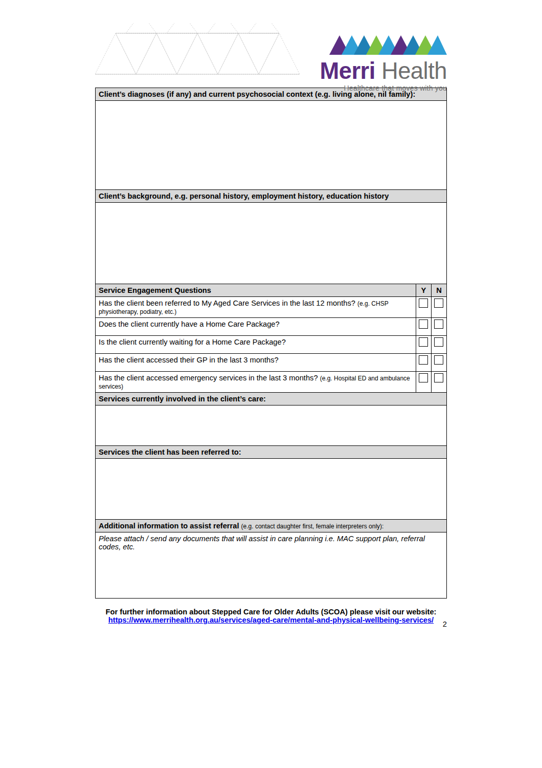Merri Health Healthcare that moves with you
| Client’s diagnoses (if any) and current psychosocial context (e.g. living alone, nil family): |
| Client’s background, e.g. personal history, employment history, education history |
| Service Engagement Questions | Y | N |
| Has the client been referred to My Aged Care Services in the last 12 months? (e.g. CHSP physiotherapy, podiatry, etc.) | | |
| Does the client currently have a Home Care Package? | | |
| Is the client currently waiting for a Home Care Package? | | |
| Has the client accessed their GP in the last 3 months? | | |
| Has the client accessed emergency services in the last 3 months? (e.g. Hospital ED and ambulance services) | | |
| Services currently involved in the client’s care: |
| Services the client has been referred to: |
| Additional information to assist referral (e.g. contact daughter first, female interpreters only): |
| Please attach / send any documents that will assist in care planning i.e. MAC support plan, referral codes, etc. |
For further information about Stepped Care for Older Adults (SCOA) please visit our website:
https://www.merrihealth.org.au/services/aged-care/mental-and-physical-wellbeing-services/
2